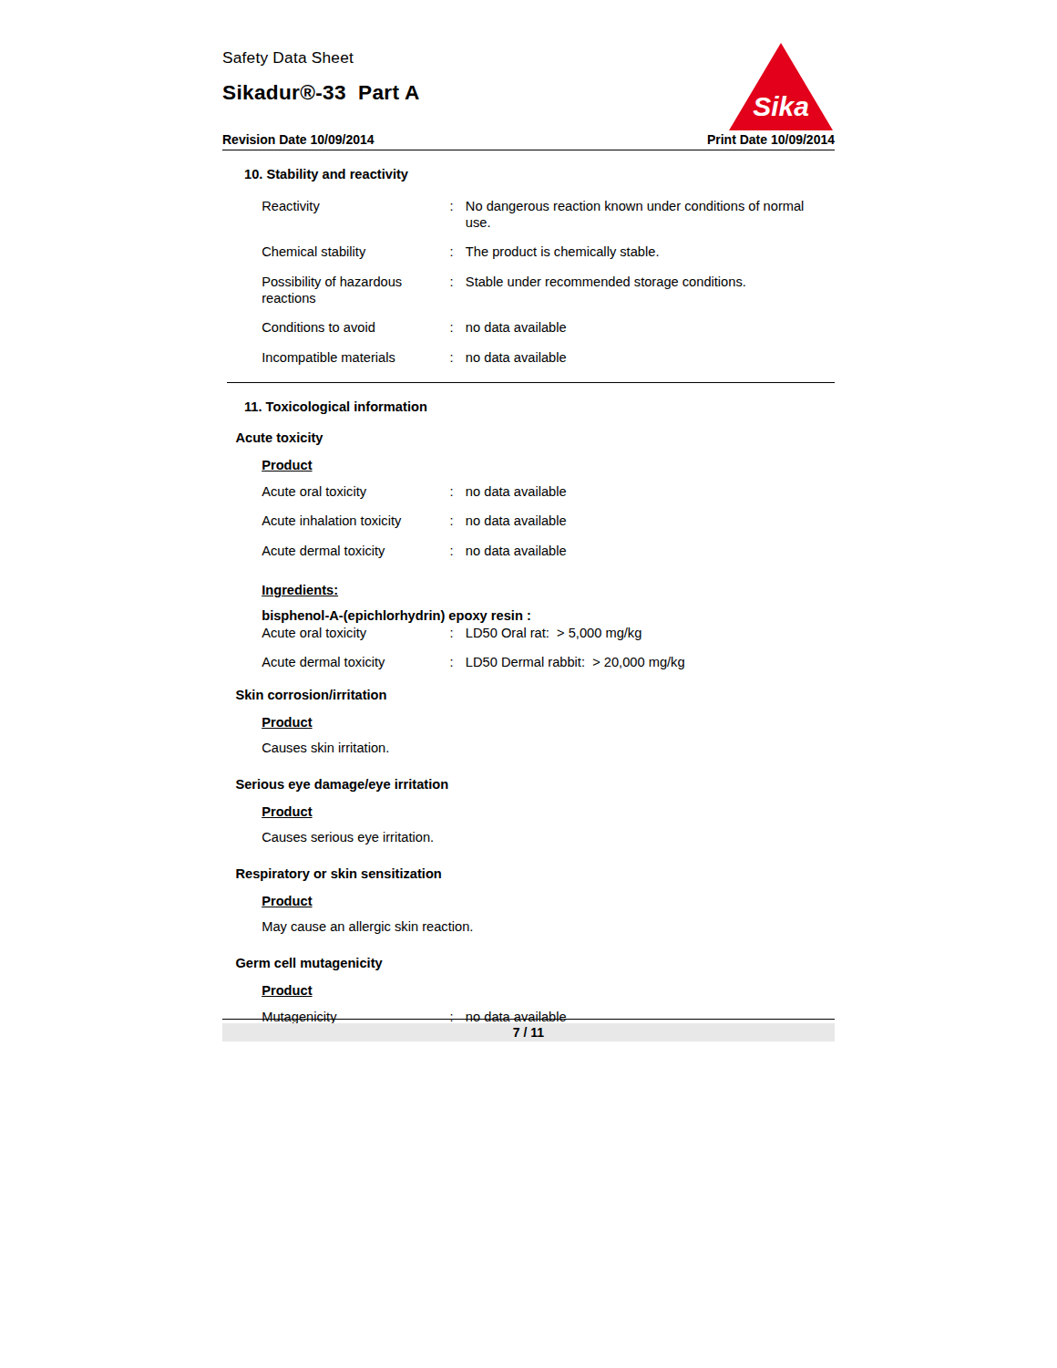Sika R
Safety Data Sheet
Sikadur®-33 Part A
Revision Date 10/09/2014 Print Date 10/09/2014
10. Stability and reactivity
| Reactivity | : | No dangerous reaction known under conditions of normal use. |
| Chemical stability | : | The product is chemically stable. |
| Possibility of hazardous reactions | : | Stable under recommended storage conditions. |
| Conditions to avoid | : | no data available |
| Incompatible materials | : | no data available |
11. Toxicological information
Acute toxicity
Product
| Acute oral toxicity | : | no data available |
| Acute inhalation toxicity | : | no data available |
| Acute dermal toxicity | : | no data available |
Ingredients:
bisphenol-A-(epichlorhydrin) epoxy resin :
| Acute oral toxicity | : | LD50 Oral rat: > 5,000 mg/kg |
| Acute dermal toxicity | : | LD50 Dermal rabbit: > 20,000 mg/kg |
Skin corrosion/irritation
Product
Causes skin irritation.
Serious eye damage/eye irritation
Product
Causes serious eye irritation.
Respiratory or skin sensitization
Product
May cause an allergic skin reaction.
Germ cell mutagenicity
Product
| Mutagenicity | : | no data available |
7 / 11